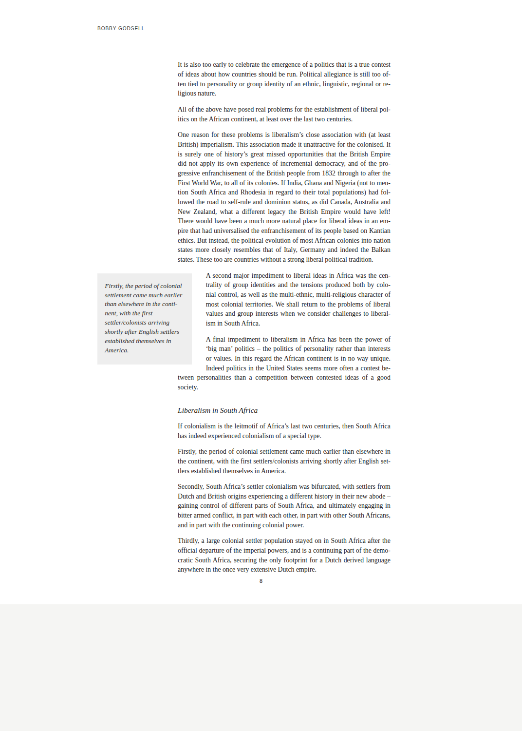Bobby Godsell
It is also too early to celebrate the emergence of a politics that is a true contest of ideas about how countries should be run. Political allegiance is still too often tied to personality or group identity of an ethnic, linguistic, regional or religious nature.
All of the above have posed real problems for the establishment of liberal politics on the African continent, at least over the last two centuries.
One reason for these problems is liberalism’s close association with (at least British) imperialism. This association made it unattractive for the colonised. It is surely one of history’s great missed opportunities that the British Empire did not apply its own experience of incremental democracy, and of the progressive enfranchisement of the British people from 1832 through to after the First World War, to all of its colonies. If India, Ghana and Nigeria (not to mention South Africa and Rhodesia in regard to their total populations) had followed the road to self-rule and dominion status, as did Canada, Australia and New Zealand, what a different legacy the British Empire would have left! There would have been a much more natural place for liberal ideas in an empire that had universalised the enfranchisement of its people based on Kantian ethics. But instead, the political evolution of most African colonies into nation states more closely resembles that of Italy, Germany and indeed the Balkan states. These too are countries without a strong liberal political tradition.
Firstly, the period of colonial settlement came much earlier than elsewhere in the continent, with the first settler/colonists arriving shortly after English settlers established themselves in America.
A second major impediment to liberal ideas in Africa was the centrality of group identities and the tensions produced both by colonial control, as well as the multi-ethnic, multi-religious character of most colonial territories. We shall return to the problems of liberal values and group interests when we consider challenges to liberalism in South Africa.
A final impediment to liberalism in Africa has been the power of ‘big man’ politics – the politics of personality rather than interests or values. In this regard the African continent is in no way unique. Indeed politics in the United States seems more often a contest between personalities than a competition between contested ideas of a good society.
Liberalism in South Africa
If colonialism is the leitmotif of Africa’s last two centuries, then South Africa has indeed experienced colonialism of a special type.
Firstly, the period of colonial settlement came much earlier than elsewhere in the continent, with the first settlers/colonists arriving shortly after English settlers established themselves in America.
Secondly, South Africa’s settler colonialism was bifurcated, with settlers from Dutch and British origins experiencing a different history in their new abode – gaining control of different parts of South Africa, and ultimately engaging in bitter armed conflict, in part with each other, in part with other South Africans, and in part with the continuing colonial power.
Thirdly, a large colonial settler population stayed on in South Africa after the official departure of the imperial powers, and is a continuing part of the democratic South Africa, securing the only footprint for a Dutch derived language anywhere in the once very extensive Dutch empire.
8